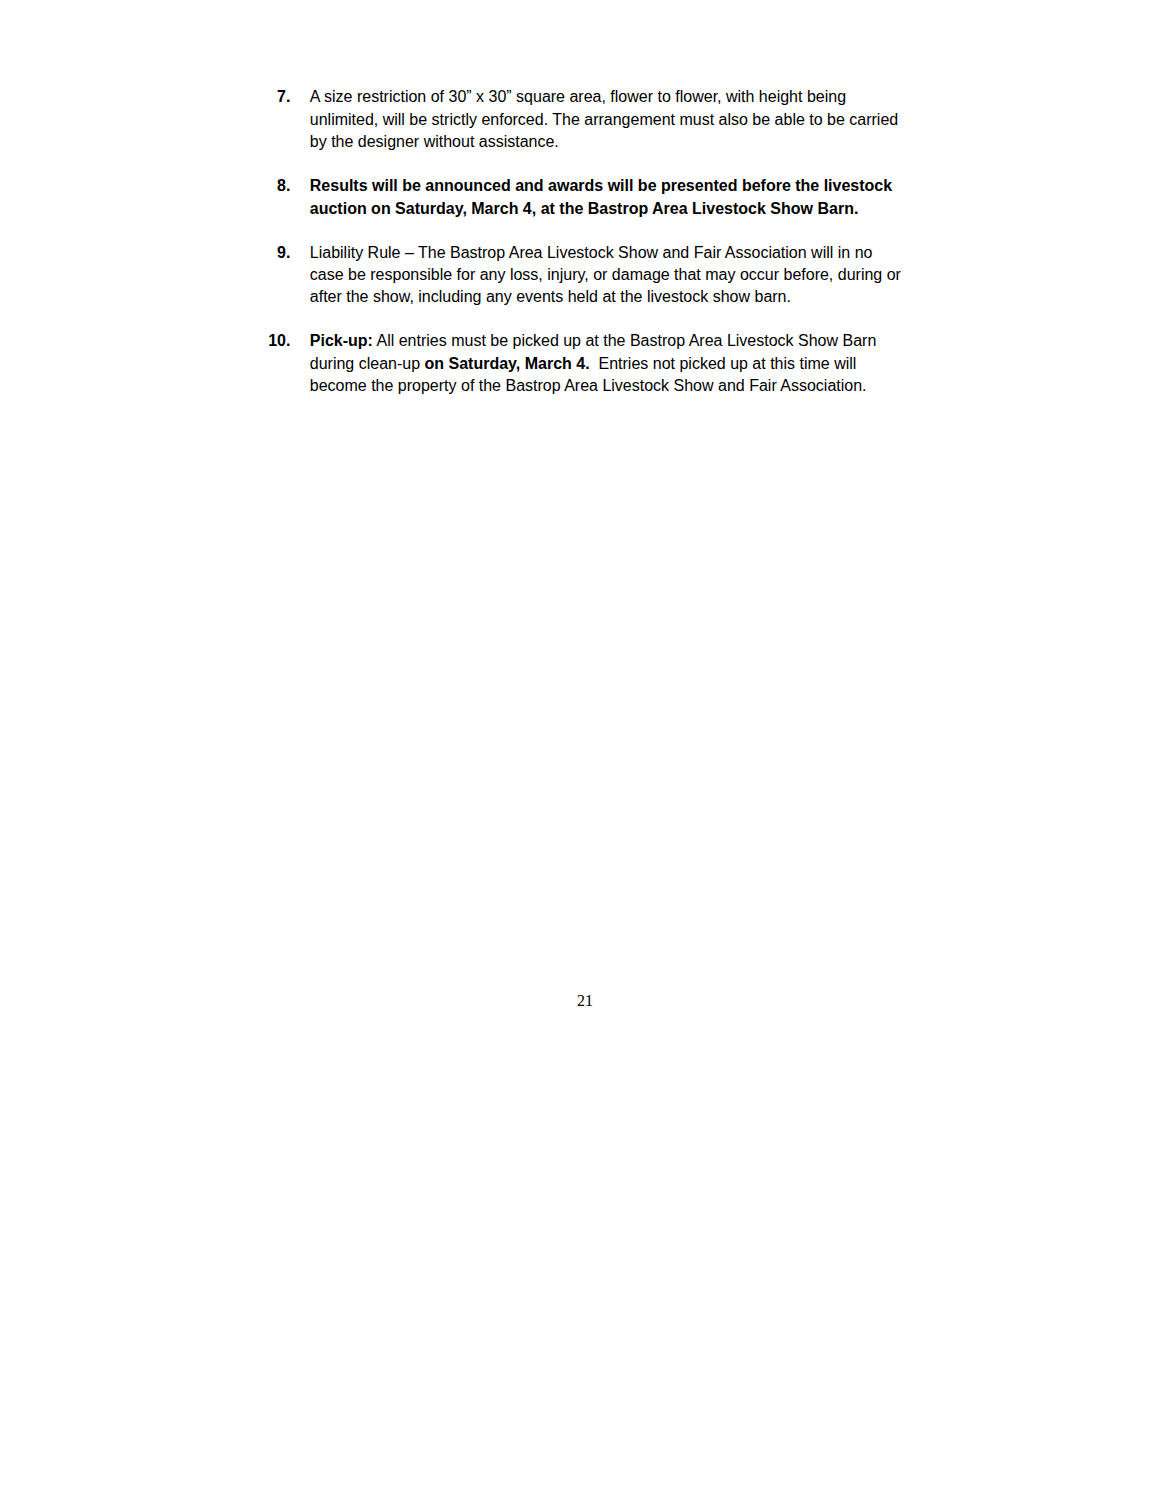A size restriction of 30” x 30” square area, flower to flower, with height being unlimited, will be strictly enforced. The arrangement must also be able to be carried by the designer without assistance.
Results will be announced and awards will be presented before the livestock auction on Saturday, March 4, at the Bastrop Area Livestock Show Barn.
Liability Rule – The Bastrop Area Livestock Show and Fair Association will in no case be responsible for any loss, injury, or damage that may occur before, during or after the show, including any events held at the livestock show barn.
Pick-up: All entries must be picked up at the Bastrop Area Livestock Show Barn during clean-up on Saturday, March 4. Entries not picked up at this time will become the property of the Bastrop Area Livestock Show and Fair Association.
21